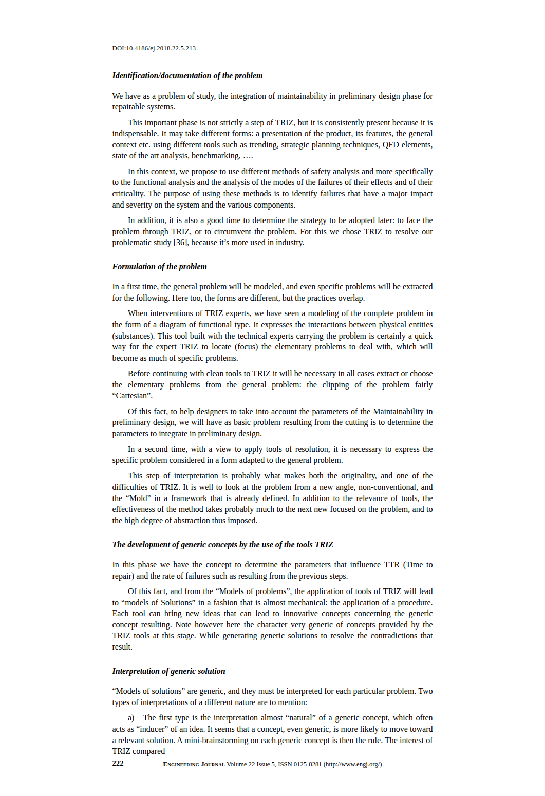DOI:10.4186/ej.2018.22.5.213
Identification/documentation of the problem
We have as a problem of study, the integration of maintainability in preliminary design phase for repairable systems.
This important phase is not strictly a step of TRIZ, but it is consistently present because it is indispensable. It may take different forms: a presentation of the product, its features, the general context etc. using different tools such as trending, strategic planning techniques, QFD elements, state of the art analysis, benchmarking, ….
In this context, we propose to use different methods of safety analysis and more specifically to the functional analysis and the analysis of the modes of the failures of their effects and of their criticality. The purpose of using these methods is to identify failures that have a major impact and severity on the system and the various components.
In addition, it is also a good time to determine the strategy to be adopted later: to face the problem through TRIZ, or to circumvent the problem. For this we chose TRIZ to resolve our problematic study [36], because it’s more used in industry.
Formulation of the problem
In a first time, the general problem will be modeled, and even specific problems will be extracted for the following. Here too, the forms are different, but the practices overlap.
When interventions of TRIZ experts, we have seen a modeling of the complete problem in the form of a diagram of functional type. It expresses the interactions between physical entities (substances). This tool built with the technical experts carrying the problem is certainly a quick way for the expert TRIZ to locate (focus) the elementary problems to deal with, which will become as much of specific problems.
Before continuing with clean tools to TRIZ it will be necessary in all cases extract or choose the elementary problems from the general problem: the clipping of the problem fairly “Cartesian”.
Of this fact, to help designers to take into account the parameters of the Maintainability in preliminary design, we will have as basic problem resulting from the cutting is to determine the parameters to integrate in preliminary design.
In a second time, with a view to apply tools of resolution, it is necessary to express the specific problem considered in a form adapted to the general problem.
This step of interpretation is probably what makes both the originality, and one of the difficulties of TRIZ. It is well to look at the problem from a new angle, non-conventional, and the “Mold” in a framework that is already defined. In addition to the relevance of tools, the effectiveness of the method takes probably much to the next new focused on the problem, and to the high degree of abstraction thus imposed.
The development of generic concepts by the use of the tools TRIZ
In this phase we have the concept to determine the parameters that influence TTR (Time to repair) and the rate of failures such as resulting from the previous steps.
Of this fact, and from the “Models of problems”, the application of tools of TRIZ will lead to “models of Solutions” in a fashion that is almost mechanical: the application of a procedure. Each tool can bring new ideas that can lead to innovative concepts concerning the generic concept resulting. Note however here the character very generic of concepts provided by the TRIZ tools at this stage. While generating generic solutions to resolve the contradictions that result.
Interpretation of generic solution
“Models of solutions” are generic, and they must be interpreted for each particular problem. Two types of interpretations of a different nature are to mention:
a) The first type is the interpretation almost “natural” of a generic concept, which often acts as “inducer” of an idea. It seems that a concept, even generic, is more likely to move toward a relevant solution. A mini-brainstorming on each generic concept is then the rule. The interest of TRIZ compared
| 222 | Engineering Journal Volume 22 Issue 5, ISSN 0125-8281 ( http://www.engj.org/ ) | |